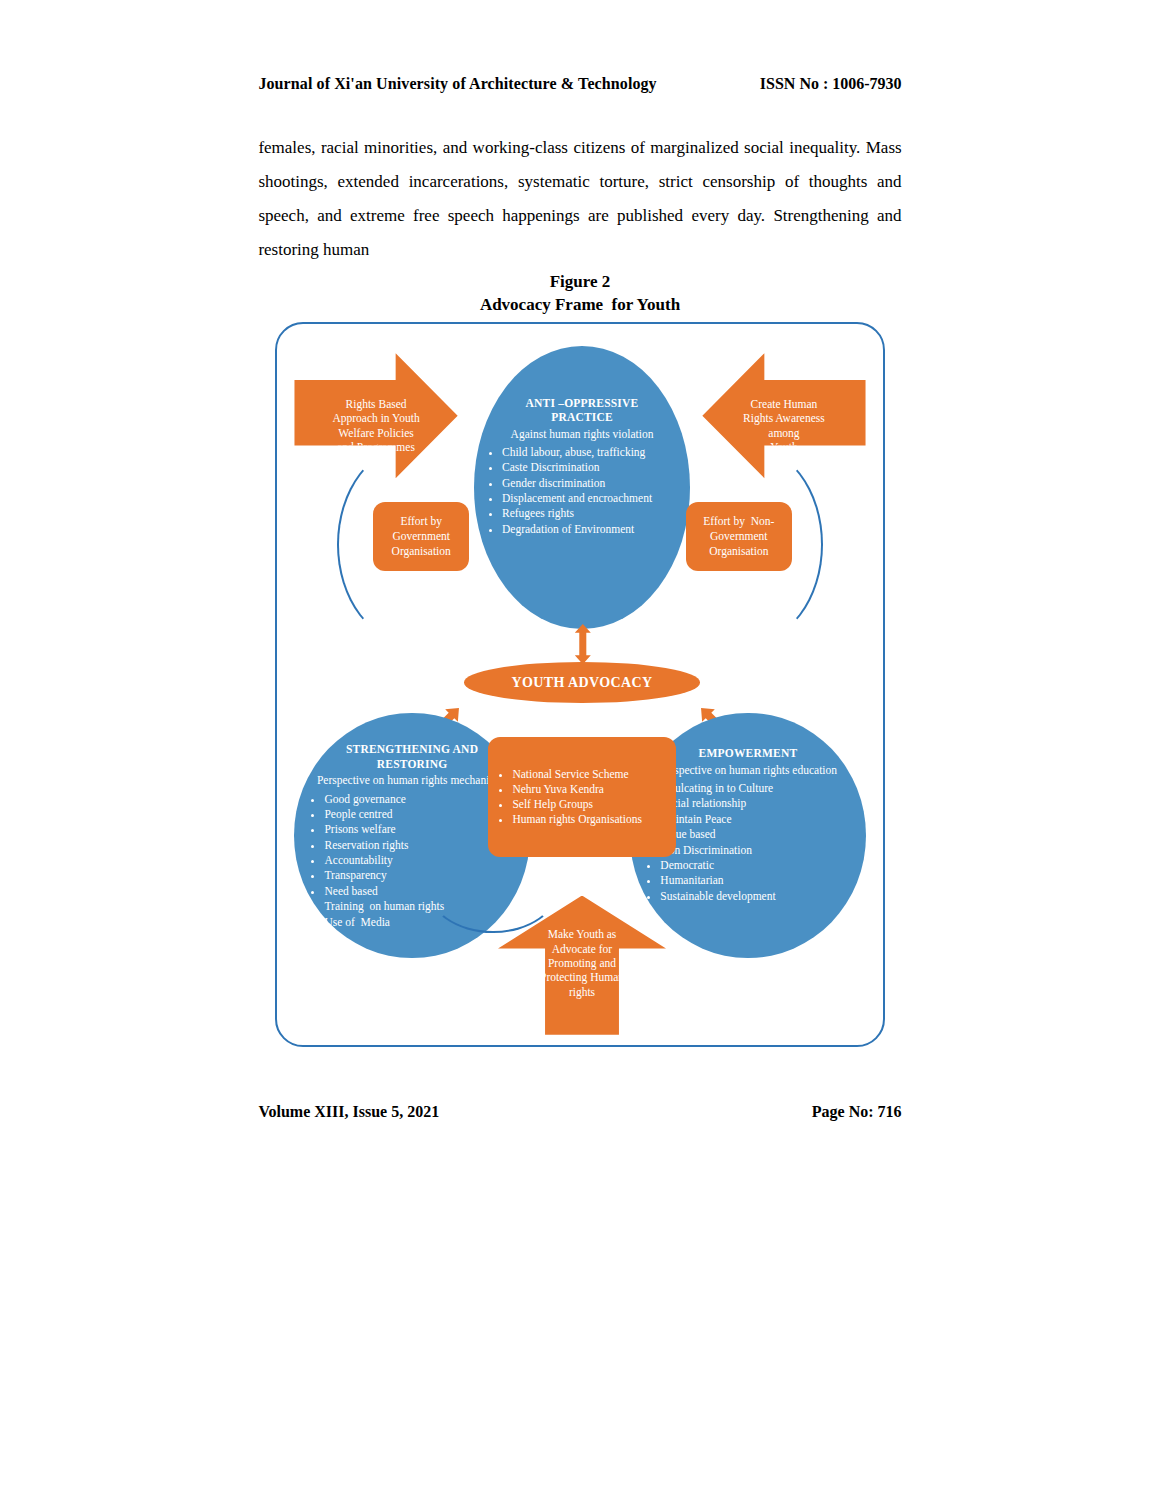Journal of Xi'an University of Architecture & Technology ISSN No : 1006-7930
females, racial minorities, and working-class citizens of marginalized social inequality. Mass shootings, extended incarcerations, systematic torture, strict censorship of thoughts and speech, and extreme free speech happenings are published every day. Strengthening and restoring human
Figure 2 Advocacy Frame for Youth
Anti –Oppressive
Practice
Against human rights violation
Child labour, abuse, trafficking
Caste Discrimination
Gender discrimination
Displacement and encroachment
Refugees rights
Degradation of Environment
Rights Based
Approach in Youth
Welfare Policies
and Programmes
Create Human
Rights Awareness
among
Youth
Effort by
Government
Organisation
Effort by Non-
Government
Organisation
YOUTH ADVOCACY
Strengthening and
Restoring
Perspective on human rights mechanisms
Good governance
People centred
Prisons welfare
Reservation rights
Accountability
Transparency
Need based
Training on human rights
Use of Media
Empowerment
Perspective on human rights education
Inculcating in to Culture
Social relationship
Maintain Peace
Value based
Non Discrimination
Democratic
Humanitarian
Sustainable development
National Service Scheme
Nehru Yuva Kendra
Self Help Groups
Human rights Organisations
Make Youth as
Advocate for
Promoting and
Protecting Human
rights
Volume XIII, Issue 5, 2021 Page No: 716